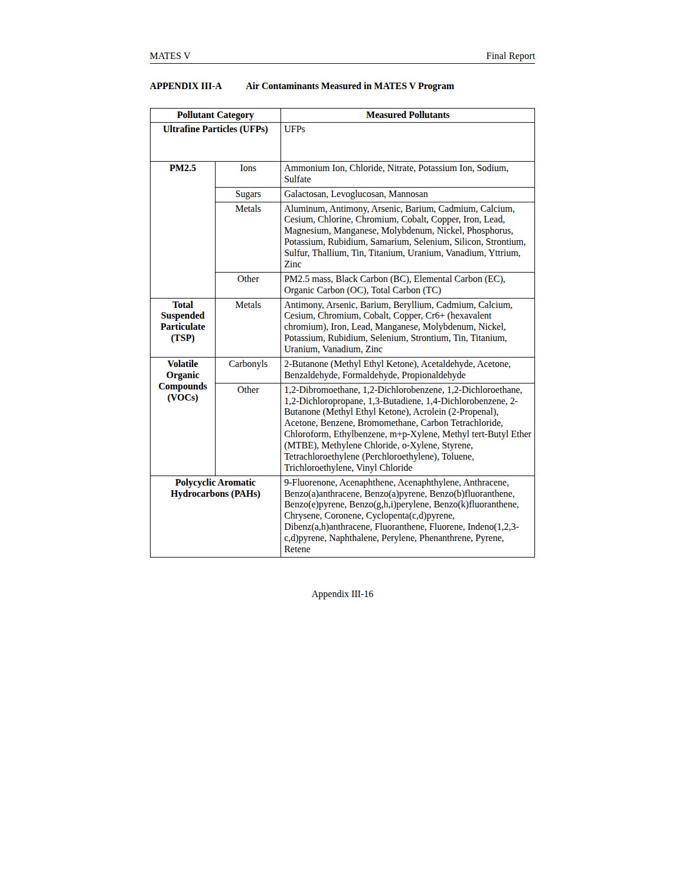MATES V
Final Report
APPENDIX III-A Air Contaminants Measured in MATES V Program
| Pollutant Category | Measured Pollutants |
| --- | --- |
| Ultrafine Particles (UFPs) | UFPs |
| PM2.5 | Ions | Ammonium Ion, Chloride, Nitrate, Potassium Ion, Sodium, Sulfate |
| Sugars | Galactosan, Levoglucosan, Mannosan |
| Metals | Aluminum, Antimony, Arsenic, Barium, Cadmium, Calcium, Cesium, Chlorine, Chromium, Cobalt, Copper, Iron, Lead, Magnesium, Manganese, Molybdenum, Nickel, Phosphorus, Potassium, Rubidium, Samarium, Selenium, Silicon, Strontium, Sulfur, Thallium, Tin, Titanium, Uranium, Vanadium, Yttrium, Zinc |
| Other | PM2.5 mass, Black Carbon (BC), Elemental Carbon (EC), Organic Carbon (OC), Total Carbon (TC) |
| Total Suspended Particulate (TSP) | Metals | Antimony, Arsenic, Barium, Beryllium, Cadmium, Calcium, Cesium, Chromium, Cobalt, Copper, Cr6+ (hexavalent chromium), Iron, Lead, Manganese, Molybdenum, Nickel, Potassium, Rubidium, Selenium, Strontium, Tin, Titanium, Uranium, Vanadium, Zinc |
| Volatile Organic Compounds (VOCs) | Carbonyls | 2-Butanone (Methyl Ethyl Ketone), Acetaldehyde, Acetone, Benzaldehyde, Formaldehyde, Propionaldehyde |
| Other | 1,2-Dibromoethane, 1,2-Dichlorobenzene, 1,2-Dichloroethane, 1,2-Dichloropropane, 1,3-Butadiene, 1,4-Dichlorobenzene, 2-Butanone (Methyl Ethyl Ketone), Acrolein (2-Propenal), Acetone, Benzene, Bromomethane, Carbon Tetrachloride, Chloroform, Ethylbenzene, m+p-Xylene, Methyl tert-Butyl Ether (MTBE), Methylene Chloride, o-Xylene, Styrene, Tetrachloroethylene (Perchloroethylene), Toluene, Trichloroethylene, Vinyl Chloride |
| Polycyclic Aromatic Hydrocarbons (PAHs) | 9-Fluorenone, Acenaphthene, Acenaphthylene, Anthracene, Benzo(a)anthracene, Benzo(a)pyrene, Benzo(b)fluoranthene, Benzo(e)pyrene, Benzo(g,h,i)perylene, Benzo(k)fluoranthene, Chrysene, Coronene, Cyclopenta(c,d)pyrene, Dibenz(a,h)anthracene, Fluoranthene, Fluorene, Indeno(1,2,3-c,d)pyrene, Naphthalene, Perylene, Phenanthrene, Pyrene, Retene |
Appendix III-16